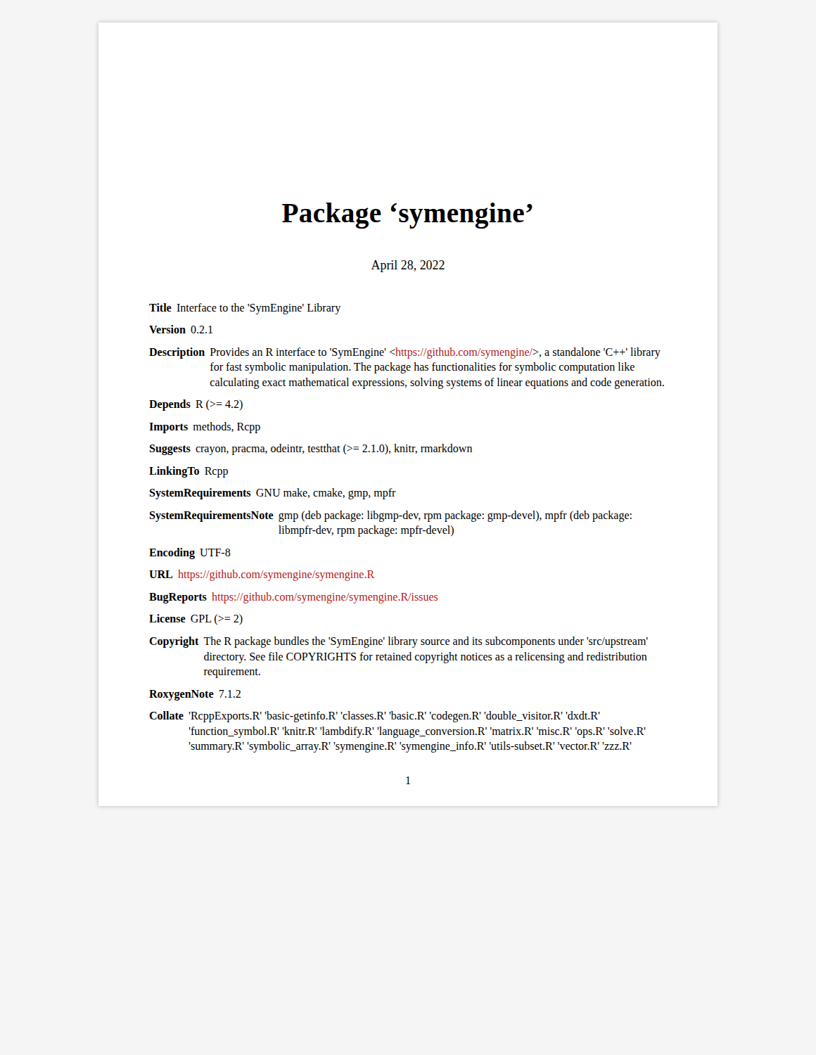Package ‘symengine’
April 28, 2022
Title
Interface to the 'SymEngine' Library
Version
0.2.1
Description
Provides an R interface to 'SymEngine' <https://github.com/symengine/>, a standalone 'C++' library for fast symbolic manipulation. The package has functionalities for symbolic computation like calculating exact mathematical expressions, solving systems of linear equations and code generation.
Depends
R (>= 4.2)
Imports
methods, Rcpp
Suggests
crayon, pracma, odeintr, testthat (>= 2.1.0), knitr, rmarkdown
LinkingTo
Rcpp
SystemRequirements
GNU make, cmake, gmp, mpfr
SystemRequirementsNote
gmp (deb package: libgmp-dev, rpm package: gmp-devel), mpfr (deb package: libmpfr-dev, rpm package: mpfr-devel)
Encoding
UTF-8
URL
https://github.com/symengine/symengine.R
BugReports
https://github.com/symengine/symengine.R/issues
License
GPL (>= 2)
Copyright
The R package bundles the 'SymEngine' library source and its subcomponents under 'src/upstream' directory. See file COPYRIGHTS for retained copyright notices as a relicensing and redistribution requirement.
RoxygenNote
7.1.2
Collate
'RcppExports.R' 'basic-getinfo.R' 'classes.R' 'basic.R' 'codegen.R' 'double_visitor.R' 'dxdt.R' 'function_symbol.R' 'knitr.R' 'lambdify.R' 'language_conversion.R' 'matrix.R' 'misc.R' 'ops.R' 'solve.R' 'summary.R' 'symbolic_array.R' 'symengine.R' 'symengine_info.R' 'utils-subset.R' 'vector.R' 'zzz.R'
1